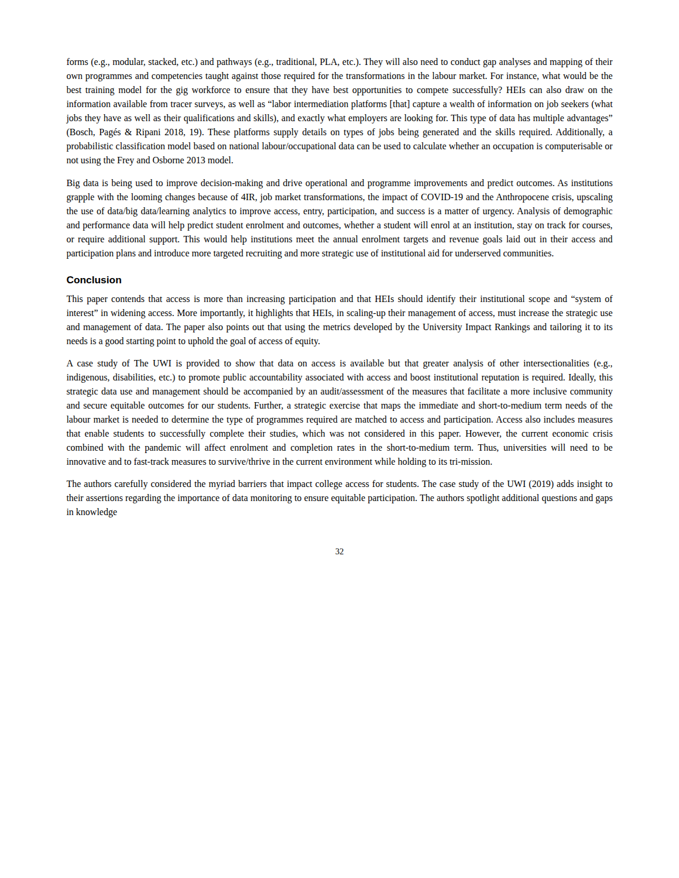forms (e.g., modular, stacked, etc.) and pathways (e.g., traditional, PLA, etc.). They will also need to conduct gap analyses and mapping of their own programmes and competencies taught against those required for the transformations in the labour market. For instance, what would be the best training model for the gig workforce to ensure that they have best opportunities to compete successfully? HEIs can also draw on the information available from tracer surveys, as well as “labor intermediation platforms [that] capture a wealth of information on job seekers (what jobs they have as well as their qualifications and skills), and exactly what employers are looking for. This type of data has multiple advantages” (Bosch, Pagés & Ripani 2018, 19). These platforms supply details on types of jobs being generated and the skills required. Additionally, a probabilistic classification model based on national labour/occupational data can be used to calculate whether an occupation is computerisable or not using the Frey and Osborne 2013 model.
Big data is being used to improve decision-making and drive operational and programme improvements and predict outcomes. As institutions grapple with the looming changes because of 4IR, job market transformations, the impact of COVID-19 and the Anthropocene crisis, upscaling the use of data/big data/learning analytics to improve access, entry, participation, and success is a matter of urgency. Analysis of demographic and performance data will help predict student enrolment and outcomes, whether a student will enrol at an institution, stay on track for courses, or require additional support. This would help institutions meet the annual enrolment targets and revenue goals laid out in their access and participation plans and introduce more targeted recruiting and more strategic use of institutional aid for underserved communities.
Conclusion
This paper contends that access is more than increasing participation and that HEIs should identify their institutional scope and “system of interest” in widening access. More importantly, it highlights that HEIs, in scaling-up their management of access, must increase the strategic use and management of data. The paper also points out that using the metrics developed by the University Impact Rankings and tailoring it to its needs is a good starting point to uphold the goal of access of equity.
A case study of The UWI is provided to show that data on access is available but that greater analysis of other intersectionalities (e.g., indigenous, disabilities, etc.) to promote public accountability associated with access and boost institutional reputation is required. Ideally, this strategic data use and management should be accompanied by an audit/assessment of the measures that facilitate a more inclusive community and secure equitable outcomes for our students. Further, a strategic exercise that maps the immediate and short-to-medium term needs of the labour market is needed to determine the type of programmes required are matched to access and participation. Access also includes measures that enable students to successfully complete their studies, which was not considered in this paper. However, the current economic crisis combined with the pandemic will affect enrolment and completion rates in the short-to-medium term. Thus, universities will need to be innovative and to fast-track measures to survive/thrive in the current environment while holding to its tri-mission.
The authors carefully considered the myriad barriers that impact college access for students. The case study of the UWI (2019) adds insight to their assertions regarding the importance of data monitoring to ensure equitable participation. The authors spotlight additional questions and gaps in knowledge
32